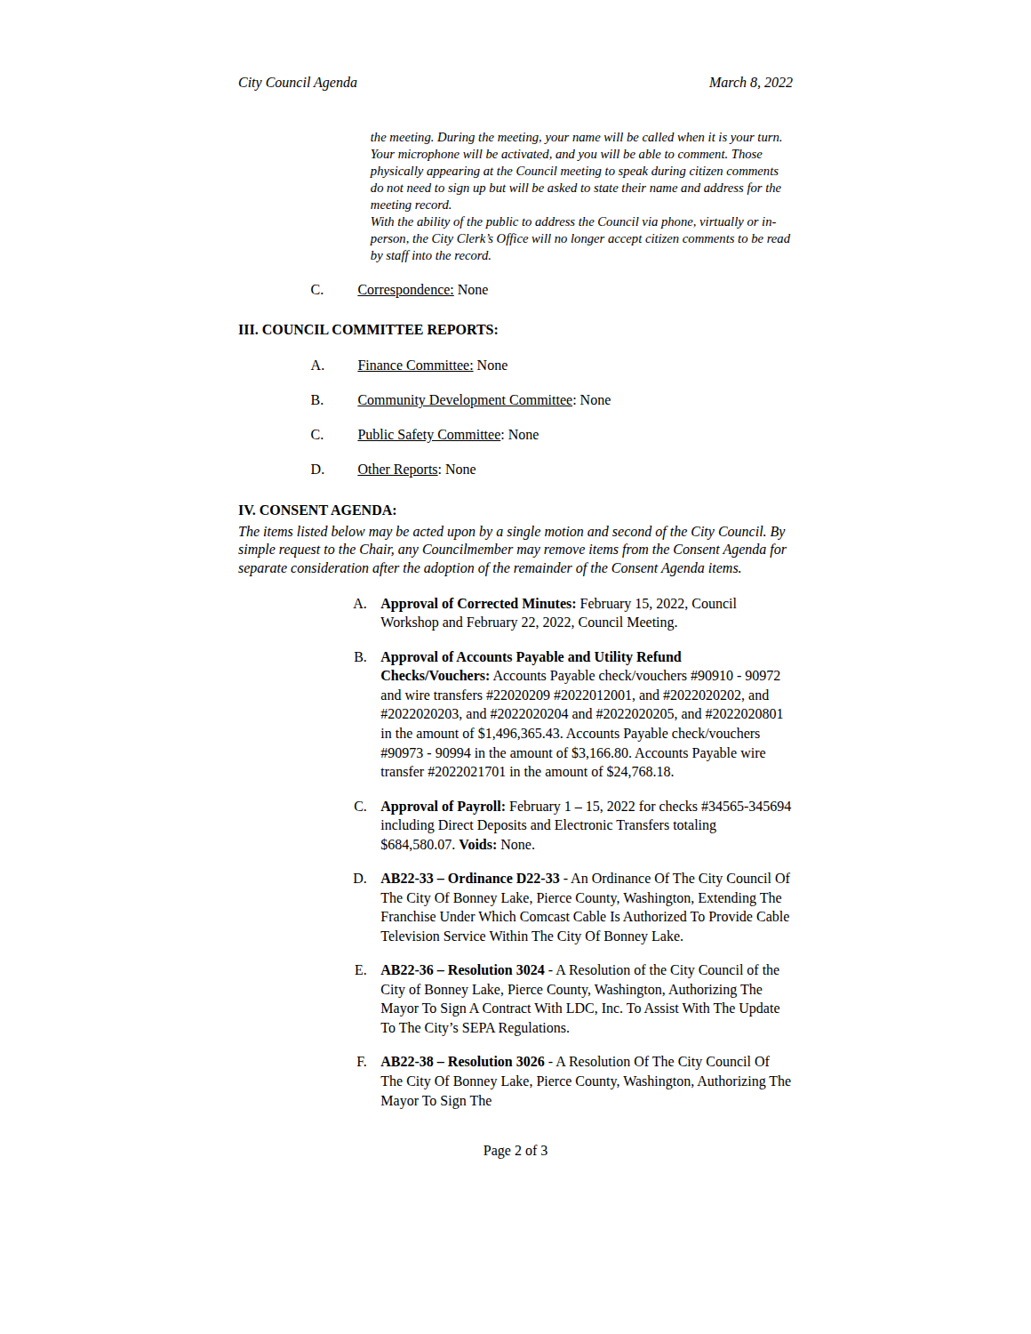City Council Agenda March 8, 2022
the meeting. During the meeting, your name will be called when it is your turn. Your microphone will be activated, and you will be able to comment. Those physically appearing at the Council meeting to speak during citizen comments do not need to sign up but will be asked to state their name and address for the meeting record.
With the ability of the public to address the Council via phone, virtually or in-person, the City Clerk’s Office will no longer accept citizen comments to be read by staff into the record.
C. Correspondence: None
III. COUNCIL COMMITTEE REPORTS:
A. Finance Committee: None
B. Community Development Committee: None
C. Public Safety Committee: None
D. Other Reports: None
IV. CONSENT AGENDA:
The items listed below may be acted upon by a single motion and second of the City Council. By simple request to the Chair, any Councilmember may remove items from the Consent Agenda for separate consideration after the adoption of the remainder of the Consent Agenda items.
Approval of Corrected Minutes: February 15, 2022, Council Workshop and February 22, 2022, Council Meeting.
Approval of Accounts Payable and Utility Refund Checks/Vouchers: Accounts Payable check/vouchers #90910 - 90972 and wire transfers #22020209 #2022012001, and #2022020202, and #2022020203, and #2022020204 and #2022020205, and #2022020801 in the amount of $1,496,365.43. Accounts Payable check/vouchers #90973 - 90994 in the amount of $3,166.80. Accounts Payable wire transfer #2022021701 in the amount of $24,768.18.
Approval of Payroll: February 1 – 15, 2022 for checks #34565-345694 including Direct Deposits and Electronic Transfers totaling $684,580.07. Voids: None.
AB22-33 – Ordinance D22-33 - An Ordinance Of The City Council Of The City Of Bonney Lake, Pierce County, Washington, Extending The Franchise Under Which Comcast Cable Is Authorized To Provide Cable Television Service Within The City Of Bonney Lake.
AB22-36 – Resolution 3024 - A Resolution of the City Council of the City of Bonney Lake, Pierce County, Washington, Authorizing The Mayor To Sign A Contract With LDC, Inc. To Assist With The Update To The City’s SEPA Regulations.
AB22-38 – Resolution 3026 - A Resolution Of The City Council Of The City Of Bonney Lake, Pierce County, Washington, Authorizing The Mayor To Sign The
Page 2 of 3